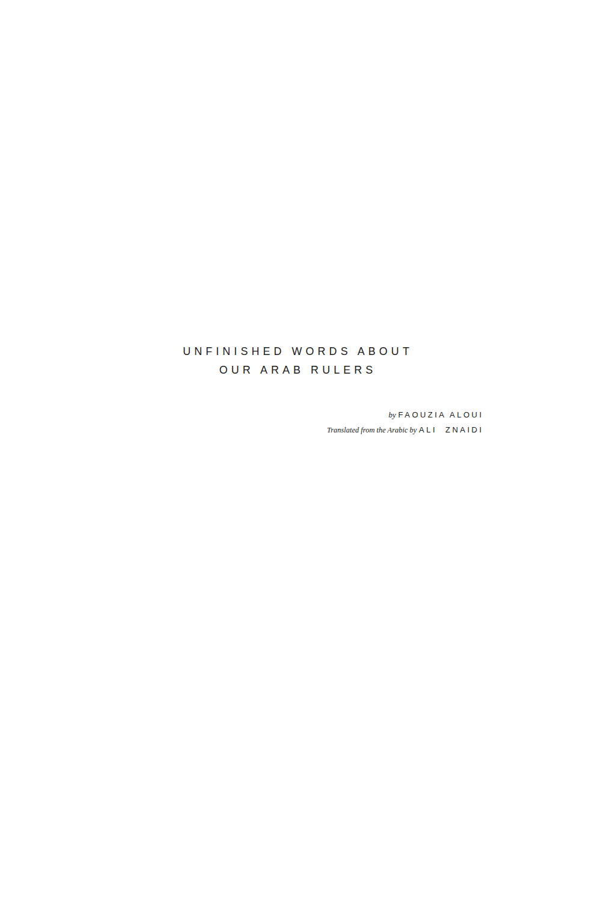Unfinished Words About
Our Arab Rulers
by Faouzia Aloui
Translated from the Arabic by Ali Znaidi